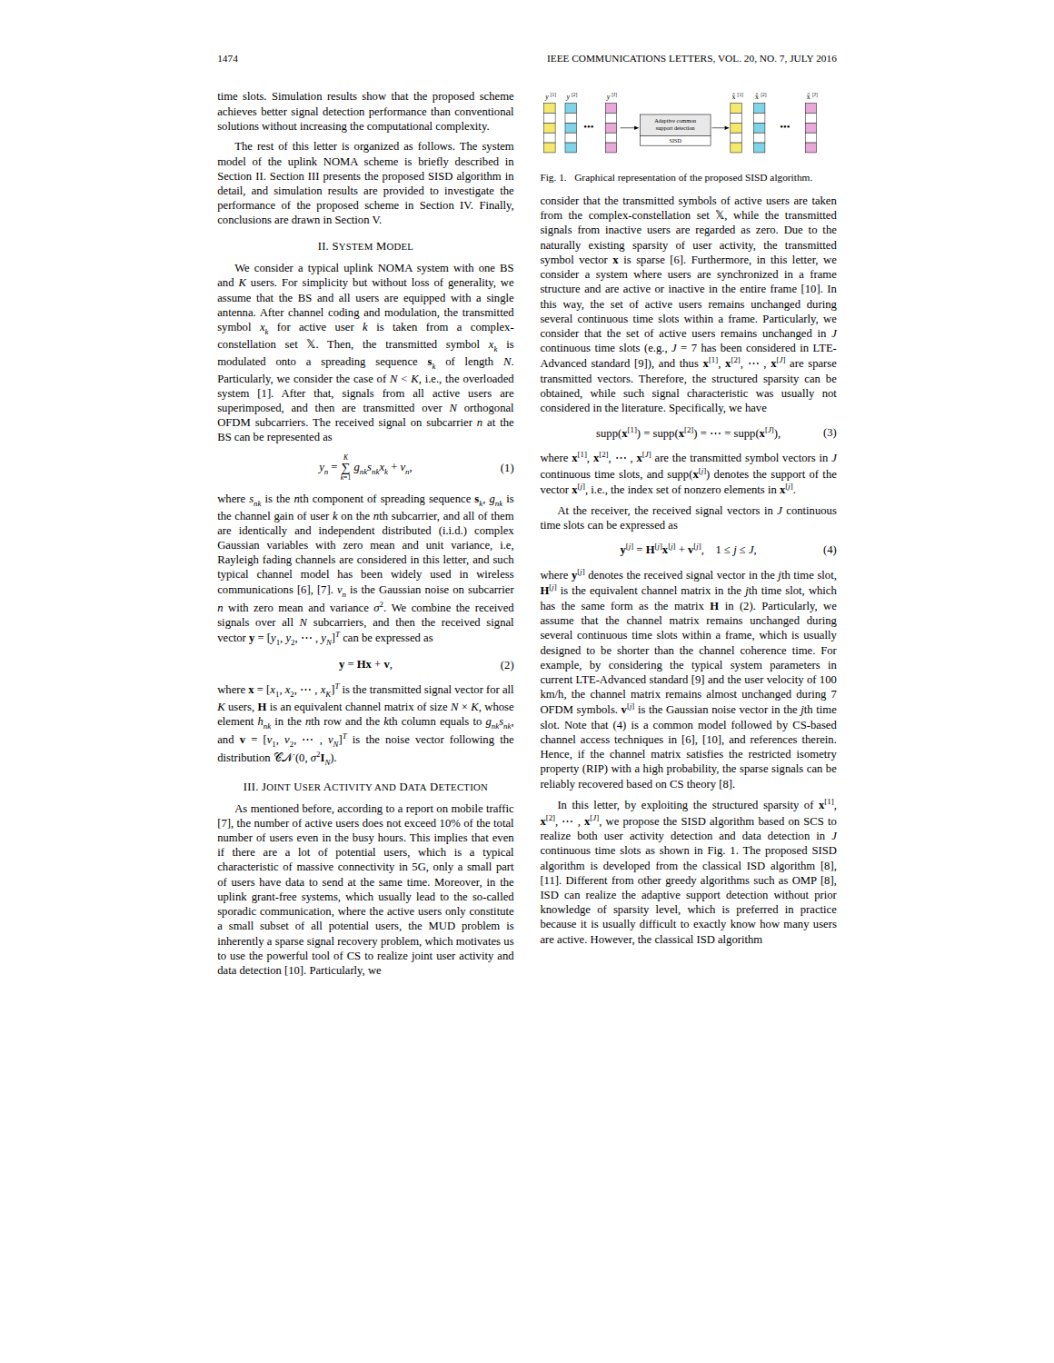1474
IEEE COMMUNICATIONS LETTERS, VOL. 20, NO. 7, JULY 2016
time slots. Simulation results show that the proposed scheme achieves better signal detection performance than conventional solutions without increasing the computational complexity.
The rest of this letter is organized as follows. The system model of the uplink NOMA scheme is briefly described in Section II. Section III presents the proposed SISD algorithm in detail, and simulation results are provided to investigate the performance of the proposed scheme in Section IV. Finally, conclusions are drawn in Section V.
II. SYSTEM MODEL
We consider a typical uplink NOMA system with one BS and K users. For simplicity but without loss of generality, we assume that the BS and all users are equipped with a single antenna. After channel coding and modulation, the transmitted symbol xk for active user k is taken from a complex-constellation set 𝕏. Then, the transmitted symbol xk is modulated onto a spreading sequence sk of length N. Particularly, we consider the case of N < K, i.e., the overloaded system [1]. After that, signals from all active users are superimposed, and then are transmitted over N orthogonal OFDM subcarriers. The received signal on subcarrier n at the BS can be represented as
yn = K ∑ k=1 gnksnkxk + vn, (1)
where snk is the nth component of spreading sequence sk, gnk is the channel gain of user k on the nth subcarrier, and all of them are identically and independent distributed (i.i.d.) complex Gaussian variables with zero mean and unit variance, i.e, Rayleigh fading channels are considered in this letter, and such typical channel model has been widely used in wireless communications [6], [7]. vn is the Gaussian noise on subcarrier n with zero mean and variance σ2. We combine the received signals over all N subcarriers, and then the received signal vector y = [y1, y2, ⋯ , yN]T can be expressed as
y = Hx + v, (2)
where x = [x1, x2, ⋯ , xK]T is the transmitted signal vector for all K users, H is an equivalent channel matrix of size N × K, whose element hnk in the nth row and the kth column equals to gnksnk, and v = [v1, v2, ⋯ , vN]T is the noise vector following the distribution 𝒞𝒩 (0, σ2IN).
III. JOINT USER ACTIVITY AND DATA DETECTION
As mentioned before, according to a report on mobile traffic [7], the number of active users does not exceed 10% of the total number of users even in the busy hours. This implies that even if there are a lot of potential users, which is a typical characteristic of massive connectivity in 5G, only a small part of users have data to send at the same time. Moreover, in the uplink grant-free systems, which usually lead to the so-called sporadic communication, where the active users only constitute a small subset of all potential users, the MUD problem is inherently a sparse signal recovery problem, which motivates us to use the powerful tool of CS to realize joint user activity and data detection [10]. Particularly, we
y[1] y[2] y[J] ••• Adaptive common support detection SISD x̂[1] x̂[2] x̂[J] •••
Fig. 1. Graphical representation of the proposed SISD algorithm.
consider that the transmitted symbols of active users are taken from the complex-constellation set 𝕏, while the transmitted signals from inactive users are regarded as zero. Due to the naturally existing sparsity of user activity, the transmitted symbol vector x is sparse [6]. Furthermore, in this letter, we consider a system where users are synchronized in a frame structure and are active or inactive in the entire frame [10]. In this way, the set of active users remains unchanged during several continuous time slots within a frame. Particularly, we consider that the set of active users remains unchanged in J continuous time slots (e.g., J = 7 has been considered in LTE-Advanced standard [9]), and thus x[1], x[2], ⋯ , x[J] are sparse transmitted vectors. Therefore, the structured sparsity can be obtained, while such signal characteristic was usually not considered in the literature. Specifically, we have
supp(x[1]) = supp(x[2]) = ⋯ = supp(x[J]), (3)
where x[1], x[2], ⋯ , x[J] are the transmitted symbol vectors in J continuous time slots, and supp(x[j]) denotes the support of the vector x[j], i.e., the index set of nonzero elements in x[j].
At the receiver, the received signal vectors in J continuous time slots can be expressed as
y[j] = H[j]x[j] + v[j], 1 ≤ j ≤ J, (4)
where y[j] denotes the received signal vector in the jth time slot, H[j] is the equivalent channel matrix in the jth time slot, which has the same form as the matrix H in (2). Particularly, we assume that the channel matrix remains unchanged during several continuous time slots within a frame, which is usually designed to be shorter than the channel coherence time. For example, by considering the typical system parameters in current LTE-Advanced standard [9] and the user velocity of 100 km/h, the channel matrix remains almost unchanged during 7 OFDM symbols. v[j] is the Gaussian noise vector in the jth time slot. Note that (4) is a common model followed by CS-based channel access techniques in [6], [10], and references therein. Hence, if the channel matrix satisfies the restricted isometry property (RIP) with a high probability, the sparse signals can be reliably recovered based on CS theory [8].
In this letter, by exploiting the structured sparsity of x[1], x[2], ⋯ , x[J], we propose the SISD algorithm based on SCS to realize both user activity detection and data detection in J continuous time slots as shown in Fig. 1. The proposed SISD algorithm is developed from the classical ISD algorithm [8], [11]. Different from other greedy algorithms such as OMP [8], ISD can realize the adaptive support detection without prior knowledge of sparsity level, which is preferred in practice because it is usually difficult to exactly know how many users are active. However, the classical ISD algorithm